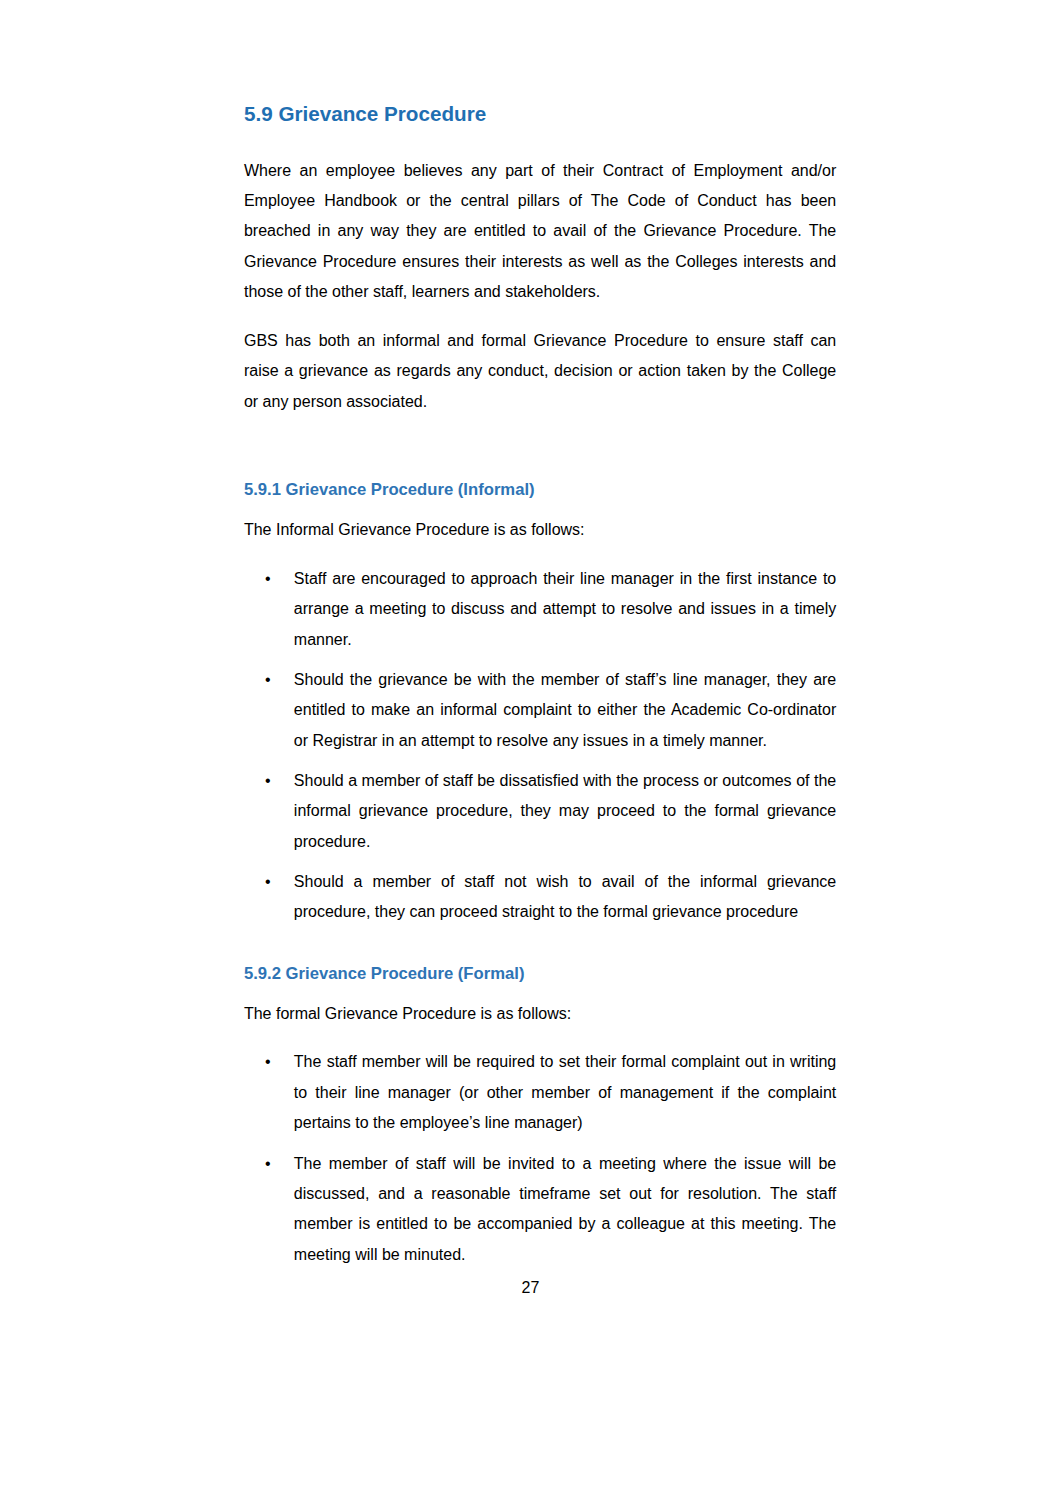5.9 Grievance Procedure
Where an employee believes any part of their Contract of Employment and/or Employee Handbook or the central pillars of The Code of Conduct has been breached in any way they are entitled to avail of the Grievance Procedure. The Grievance Procedure ensures their interests as well as the Colleges interests and those of the other staff, learners and stakeholders.
GBS has both an informal and formal Grievance Procedure to ensure staff can raise a grievance as regards any conduct, decision or action taken by the College or any person associated.
5.9.1 Grievance Procedure (Informal)
The Informal Grievance Procedure is as follows:
Staff are encouraged to approach their line manager in the first instance to arrange a meeting to discuss and attempt to resolve and issues in a timely manner.
Should the grievance be with the member of staff’s line manager, they are entitled to make an informal complaint to either the Academic Co-ordinator or Registrar in an attempt to resolve any issues in a timely manner.
Should a member of staff be dissatisfied with the process or outcomes of the informal grievance procedure, they may proceed to the formal grievance procedure.
Should a member of staff not wish to avail of the informal grievance procedure, they can proceed straight to the formal grievance procedure
5.9.2 Grievance Procedure (Formal)
The formal Grievance Procedure is as follows:
The staff member will be required to set their formal complaint out in writing to their line manager (or other member of management if the complaint pertains to the employee’s line manager)
The member of staff will be invited to a meeting where the issue will be discussed, and a reasonable timeframe set out for resolution. The staff member is entitled to be accompanied by a colleague at this meeting. The meeting will be minuted.
27